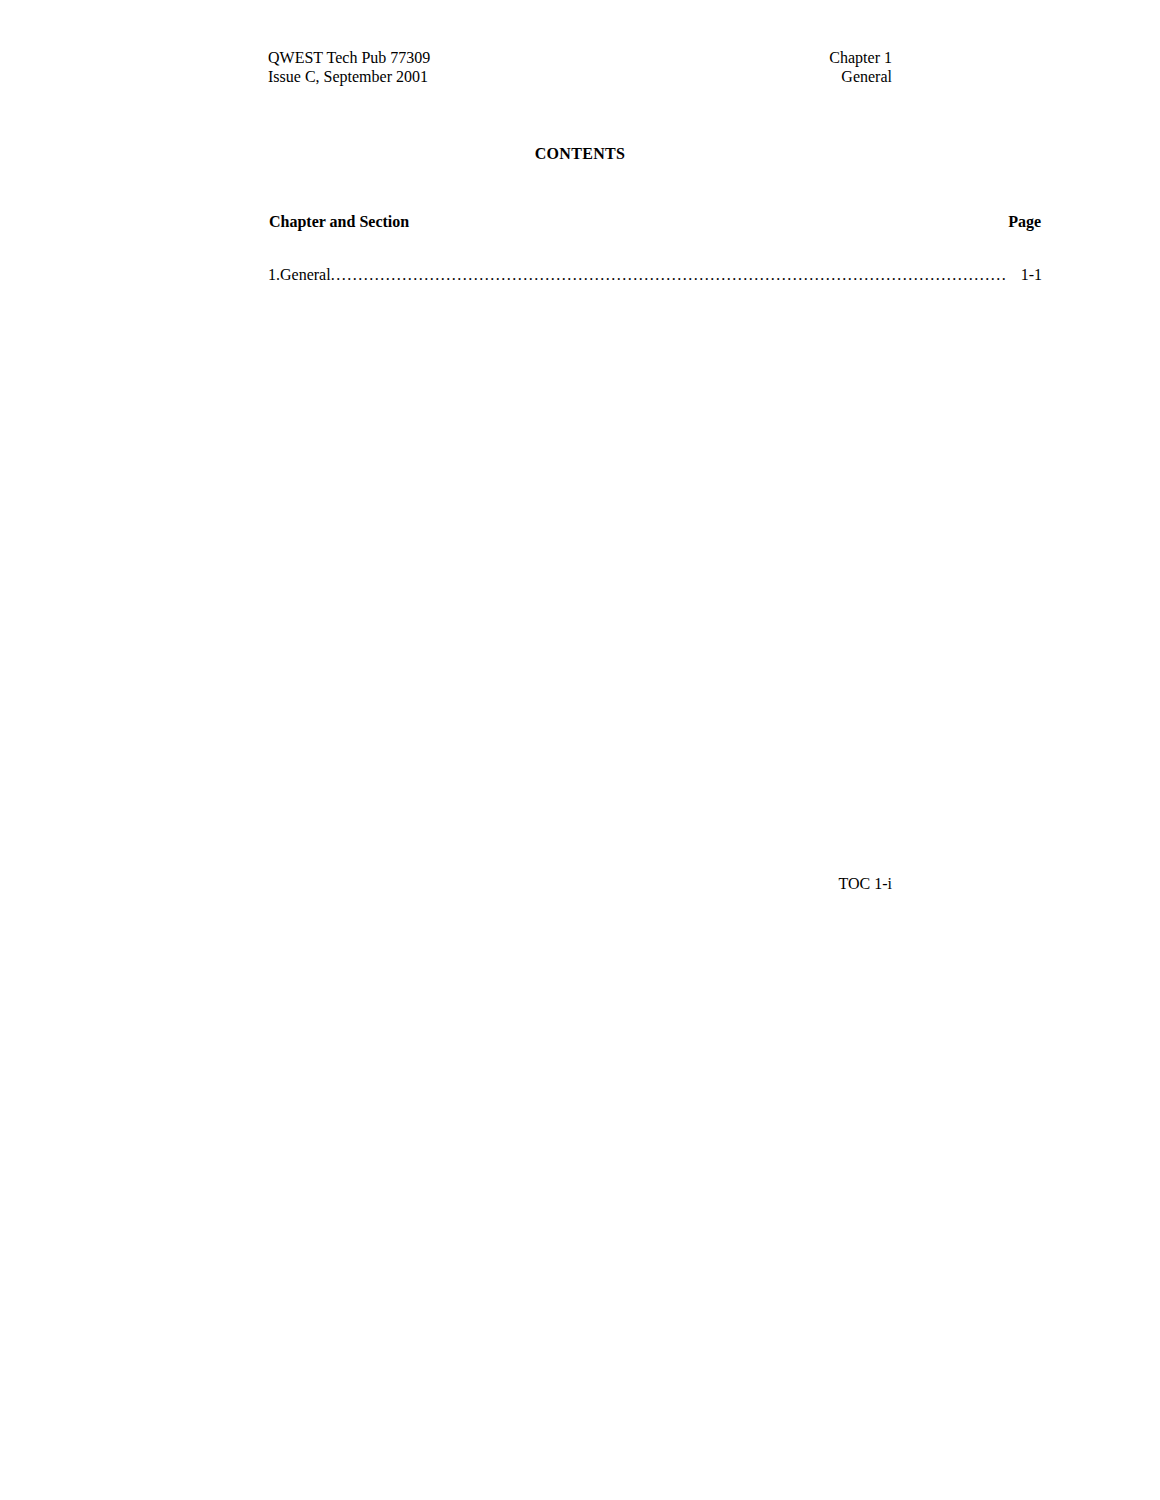QWEST Tech Pub 77309 Chapter 1
Issue C, September 2001 General
CONTENTS
| Chapter and Section | Page |
| --- | --- |
| 1. | General ........................................................................................................................... | 1-1 |
TOC 1-i